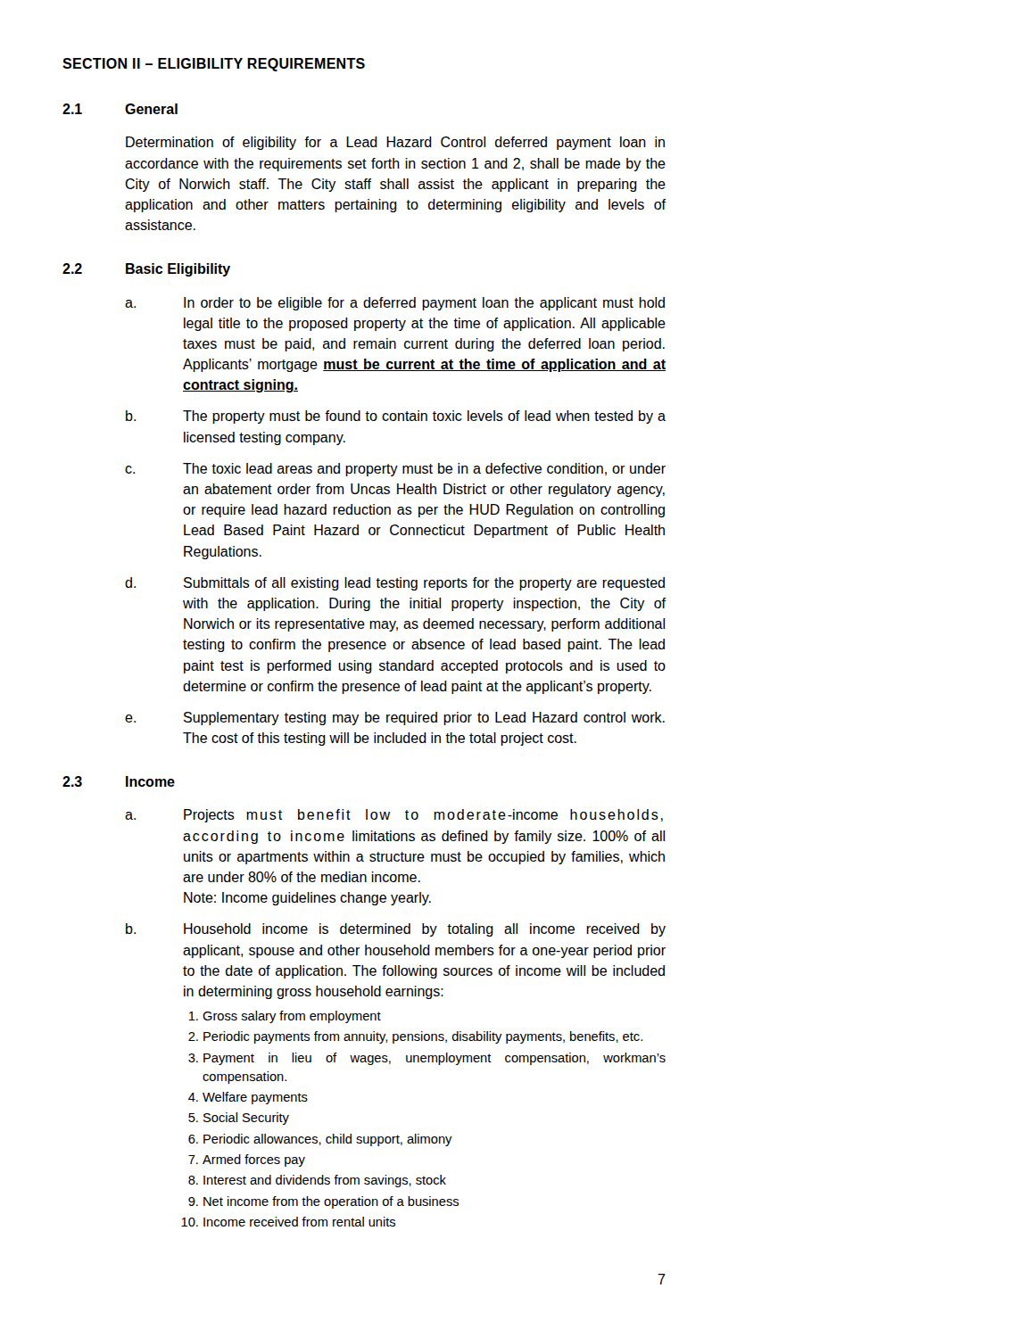SECTION II – ELIGIBILITY REQUIREMENTS
2.1 General
Determination of eligibility for a Lead Hazard Control deferred payment loan in accordance with the requirements set forth in section 1 and 2, shall be made by the City of Norwich staff. The City staff shall assist the applicant in preparing the application and other matters pertaining to determining eligibility and levels of assistance.
2.2 Basic Eligibility
a. In order to be eligible for a deferred payment loan the applicant must hold legal title to the proposed property at the time of application. All applicable taxes must be paid, and remain current during the deferred loan period. Applicants’ mortgage must be current at the time of application and at contract signing.
b. The property must be found to contain toxic levels of lead when tested by a licensed testing company.
c. The toxic lead areas and property must be in a defective condition, or under an abatement order from Uncas Health District or other regulatory agency, or require lead hazard reduction as per the HUD Regulation on controlling Lead Based Paint Hazard or Connecticut Department of Public Health Regulations.
d. Submittals of all existing lead testing reports for the property are requested with the application. During the initial property inspection, the City of Norwich or its representative may, as deemed necessary, perform additional testing to confirm the presence or absence of lead based paint. The lead paint test is performed using standard accepted protocols and is used to determine or confirm the presence of lead paint at the applicant’s property.
e. Supplementary testing may be required prior to Lead Hazard control work. The cost of this testing will be included in the total project cost.
2.3 Income
a. Projects must benefit low to moderate-income households, according to income limitations as defined by family size. 100% of all units or apartments within a structure must be occupied by families, which are under 80% of the median income.
Note: Income guidelines change yearly.
b. Household income is determined by totaling all income received by applicant, spouse and other household members for a one-year period prior to the date of application. The following sources of income will be included in determining gross household earnings:
Gross salary from employment
Periodic payments from annuity, pensions, disability payments, benefits, etc.
Payment in lieu of wages, unemployment compensation, workman’s compensation.
Welfare payments
Social Security
Periodic allowances, child support, alimony
Armed forces pay
Interest and dividends from savings, stock
Net income from the operation of a business
Income received from rental units
7